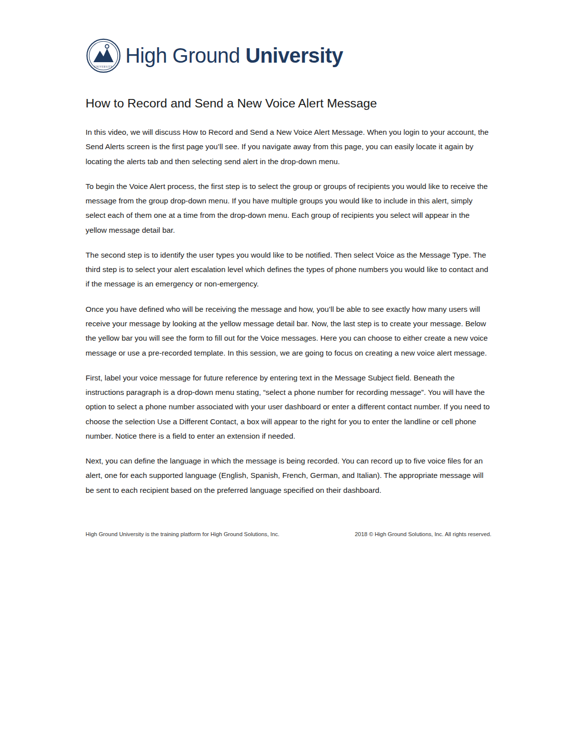UNIVERSITY
High Ground University
How to Record and Send a New Voice Alert Message
In this video, we will discuss How to Record and Send a New Voice Alert Message. When you login to your account, the Send Alerts screen is the first page you’ll see. If you navigate away from this page, you can easily locate it again by locating the alerts tab and then selecting send alert in the drop-down menu.
To begin the Voice Alert process, the first step is to select the group or groups of recipients you would like to receive the message from the group drop-down menu. If you have multiple groups you would like to include in this alert, simply select each of them one at a time from the drop-down menu. Each group of recipients you select will appear in the yellow message detail bar.
The second step is to identify the user types you would like to be notified. Then select Voice as the Message Type. The third step is to select your alert escalation level which defines the types of phone numbers you would like to contact and if the message is an emergency or non-emergency.
Once you have defined who will be receiving the message and how, you’ll be able to see exactly how many users will receive your message by looking at the yellow message detail bar. Now, the last step is to create your message. Below the yellow bar you will see the form to fill out for the Voice messages. Here you can choose to either create a new voice message or use a pre-recorded template. In this session, we are going to focus on creating a new voice alert message.
First, label your voice message for future reference by entering text in the Message Subject field. Beneath the instructions paragraph is a drop-down menu stating, “select a phone number for recording message”. You will have the option to select a phone number associated with your user dashboard or enter a different contact number. If you need to choose the selection Use a Different Contact, a box will appear to the right for you to enter the landline or cell phone number. Notice there is a field to enter an extension if needed.
Next, you can define the language in which the message is being recorded. You can record up to five voice files for an alert, one for each supported language (English, Spanish, French, German, and Italian). The appropriate message will be sent to each recipient based on the preferred language specified on their dashboard.
High Ground University is the training platform for High Ground Solutions, Inc. 2018 © High Ground Solutions, Inc. All rights reserved.